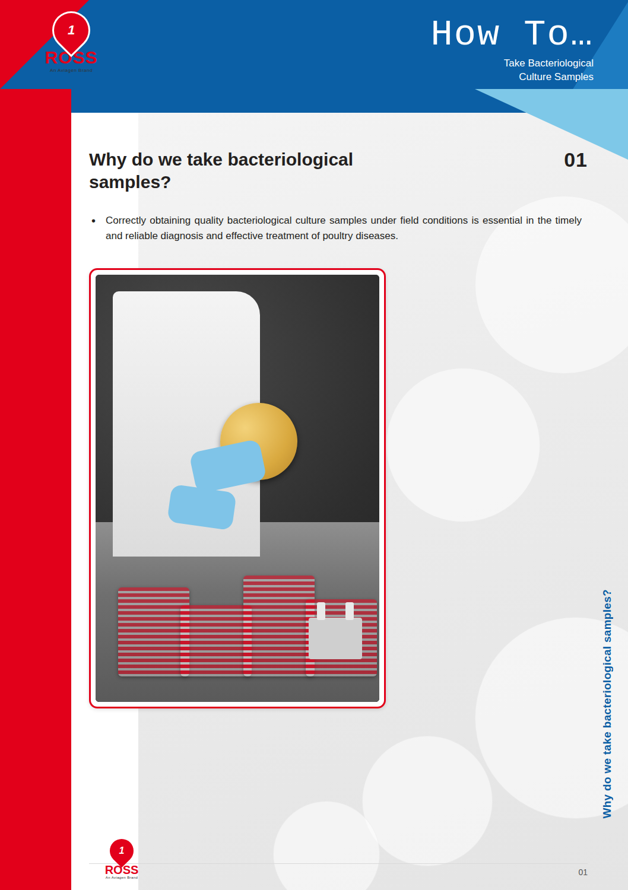1
ROSS
An Aviagen Brand
How To…
Take Bacteriological
Culture Samples
01
Why do we take bacteriological samples?
Correctly obtaining quality bacteriological culture samples under field conditions is essential in the timely and reliable diagnosis and effective treatment of poultry diseases.
Why do we take bacteriological samples?
1
ROSS
An Aviagen Brand
01